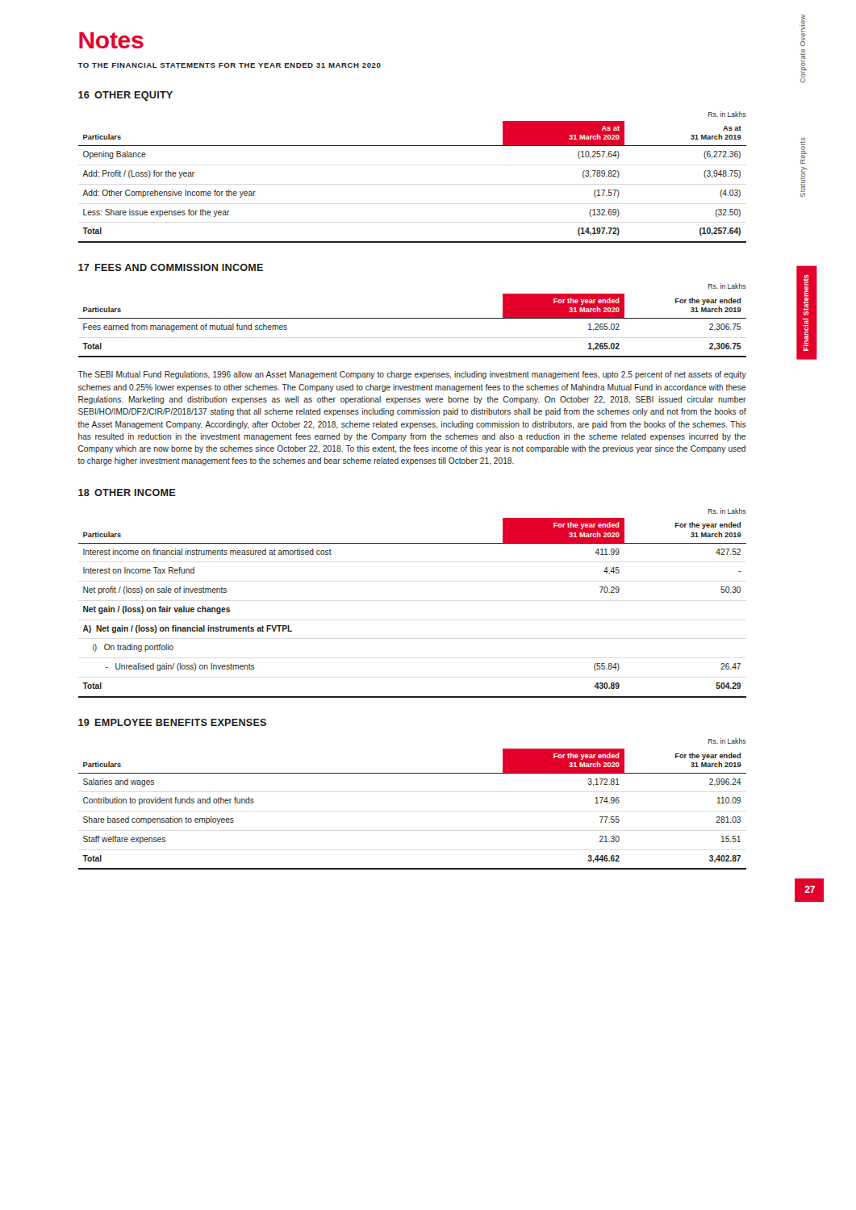Corporate Overview
Statutory Reports
Financial Statements
Notes
To the Financial Statements for the Year Ended 31 March 2020
16 OTHER EQUITY
Rs. in Lakhs
| Particulars | As at 31 March 2020 | As at 31 March 2019 |
| --- | --- | --- |
| Opening Balance | (10,257.64) | (6,272.36) |
| Add: Profit / (Loss) for the year | (3,789.82) | (3,948.75) |
| Add: Other Comprehensive Income for the year | (17.57) | (4.03) |
| Less: Share issue expenses for the year | (132.69) | (32.50) |
| Total | (14,197.72) | (10,257.64) |
17 FEES AND COMMISSION INCOME
Rs. in Lakhs
| Particulars | For the year ended 31 March 2020 | For the year ended 31 March 2019 |
| --- | --- | --- |
| Fees earned from management of mutual fund schemes | 1,265.02 | 2,306.75 |
| Total | 1,265.02 | 2,306.75 |
The SEBI Mutual Fund Regulations, 1996 allow an Asset Management Company to charge expenses, including investment management fees, upto 2.5 percent of net assets of equity schemes and 0.25% lower expenses to other schemes. The Company used to charge investment management fees to the schemes of Mahindra Mutual Fund in accordance with these Regulations. Marketing and distribution expenses as well as other operational expenses were borne by the Company. On October 22, 2018, SEBI issued circular number SEBI/HO/IMD/DF2/CIR/P/2018/137 stating that all scheme related expenses including commission paid to distributors shall be paid from the schemes only and not from the books of the Asset Management Company. Accordingly, after October 22, 2018, scheme related expenses, including commission to distributors, are paid from the books of the schemes. This has resulted in reduction in the investment management fees earned by the Company from the schemes and also a reduction in the scheme related expenses incurred by the Company which are now borne by the schemes since October 22, 2018. To this extent, the fees income of this year is not comparable with the previous year since the Company used to charge higher investment management fees to the schemes and bear scheme related expenses till October 21, 2018.
18 OTHER INCOME
Rs. in Lakhs
| Particulars | For the year ended 31 March 2020 | For the year ended 31 March 2019 |
| --- | --- | --- |
| Interest income on financial instruments measured at amortised cost | 411.99 | 427.52 |
| Interest on Income Tax Refund | 4.45 | - |
| Net profit / (loss) on sale of investments | 70.29 | 50.30 |
| Net gain / (loss) on fair value changes | | |
| A) Net gain / (loss) on financial instruments at FVTPL | | |
| i) On trading portfolio | | |
| - Unrealised gain/ (loss) on Investments | (55.84) | 26.47 |
| Total | 430.89 | 504.29 |
19 EMPLOYEE BENEFITS EXPENSES
Rs. in Lakhs
| Particulars | For the year ended 31 March 2020 | For the year ended 31 March 2019 |
| --- | --- | --- |
| Salaries and wages | 3,172.81 | 2,996.24 |
| Contribution to provident funds and other funds | 174.96 | 110.09 |
| Share based compensation to employees | 77.55 | 281.03 |
| Staff welfare expenses | 21.30 | 15.51 |
| Total | 3,446.62 | 3,402.87 |
27